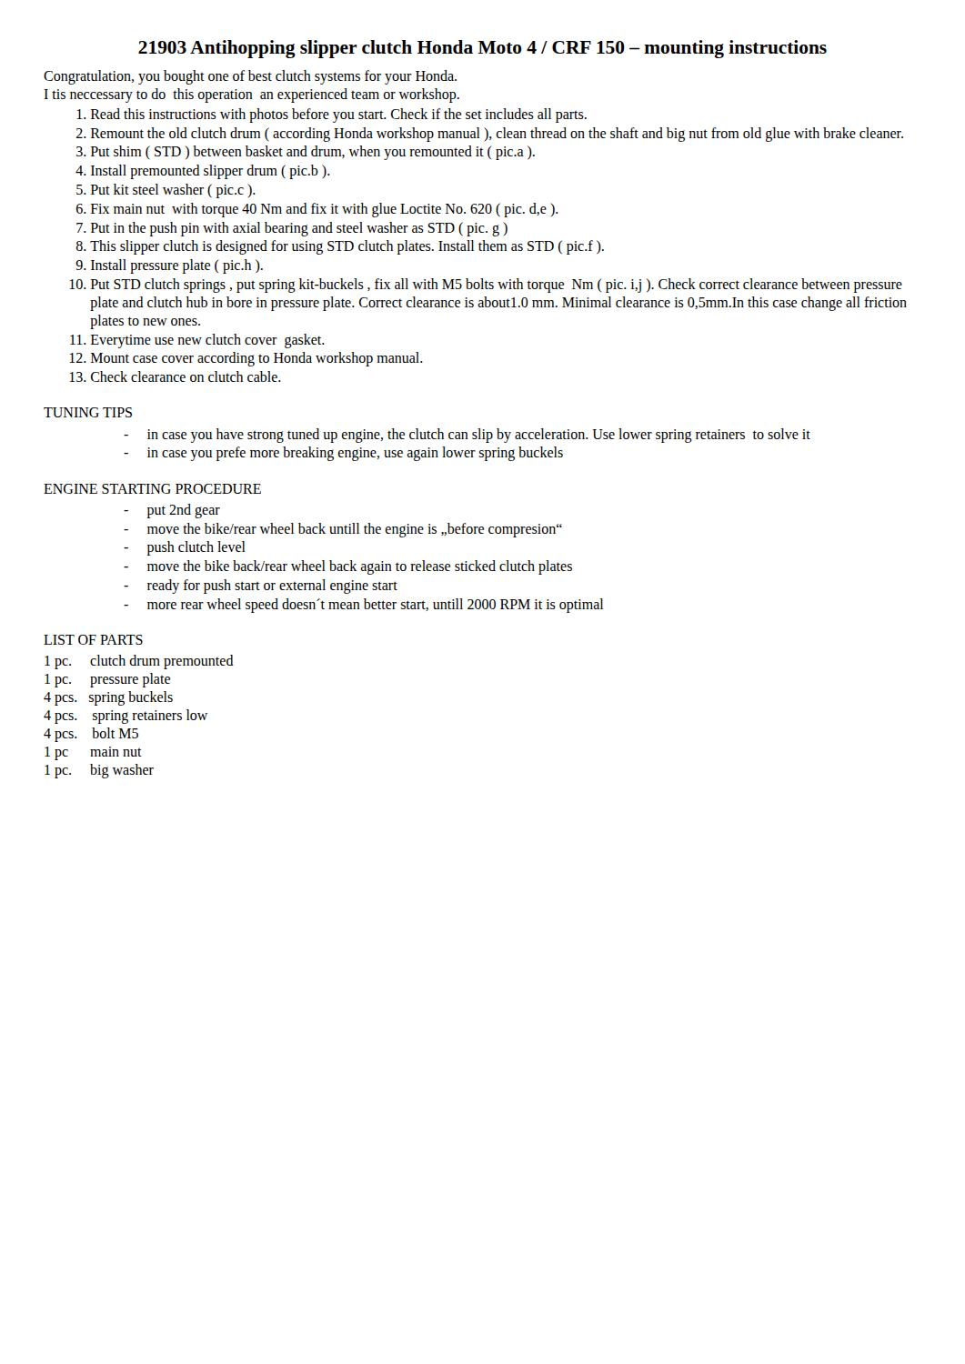21903 Antihopping slipper clutch Honda Moto 4 / CRF 150 – mounting instructions
Congratulation, you bought one of best clutch systems for your Honda.
I tis neccessary to do this operation an experienced team or workshop.
Read this instructions with photos before you start. Check if the set includes all parts.
Remount the old clutch drum ( according Honda workshop manual ), clean thread on the shaft and big nut from old glue with brake cleaner.
Put shim ( STD ) between basket and drum, when you remounted it ( pic.a ).
Install premounted slipper drum ( pic.b ).
Put kit steel washer ( pic.c ).
Fix main nut with torque 40 Nm and fix it with glue Loctite No. 620 ( pic. d,e ).
Put in the push pin with axial bearing and steel washer as STD ( pic. g )
This slipper clutch is designed for using STD clutch plates. Install them as STD ( pic.f ).
Install pressure plate ( pic.h ).
Put STD clutch springs , put spring kit-buckels , fix all with M5 bolts with torque Nm ( pic. i,j ). Check correct clearance between pressure plate and clutch hub in bore in pressure plate. Correct clearance is about1.0 mm. Minimal clearance is 0,5mm.In this case change all friction plates to new ones.
Everytime use new clutch cover gasket.
Mount case cover according to Honda workshop manual.
Check clearance on clutch cable.
TUNING TIPS
in case you have strong tuned up engine, the clutch can slip by acceleration. Use lower spring retainers to solve it
in case you prefe more breaking engine, use again lower spring buckels
ENGINE STARTING PROCEDURE
put 2nd gear
move the bike/rear wheel back untill the engine is „before compresion“
push clutch level
move the bike back/rear wheel back again to release sticked clutch plates
ready for push start or external engine start
more rear wheel speed doesn´t mean better start, untill 2000 RPM it is optimal
LIST OF PARTS
1 pc. clutch drum premounted
1 pc. pressure plate
4 pcs. spring buckels
4 pcs. spring retainers low
4 pcs. bolt M5
1 pc main nut
1 pc. big washer